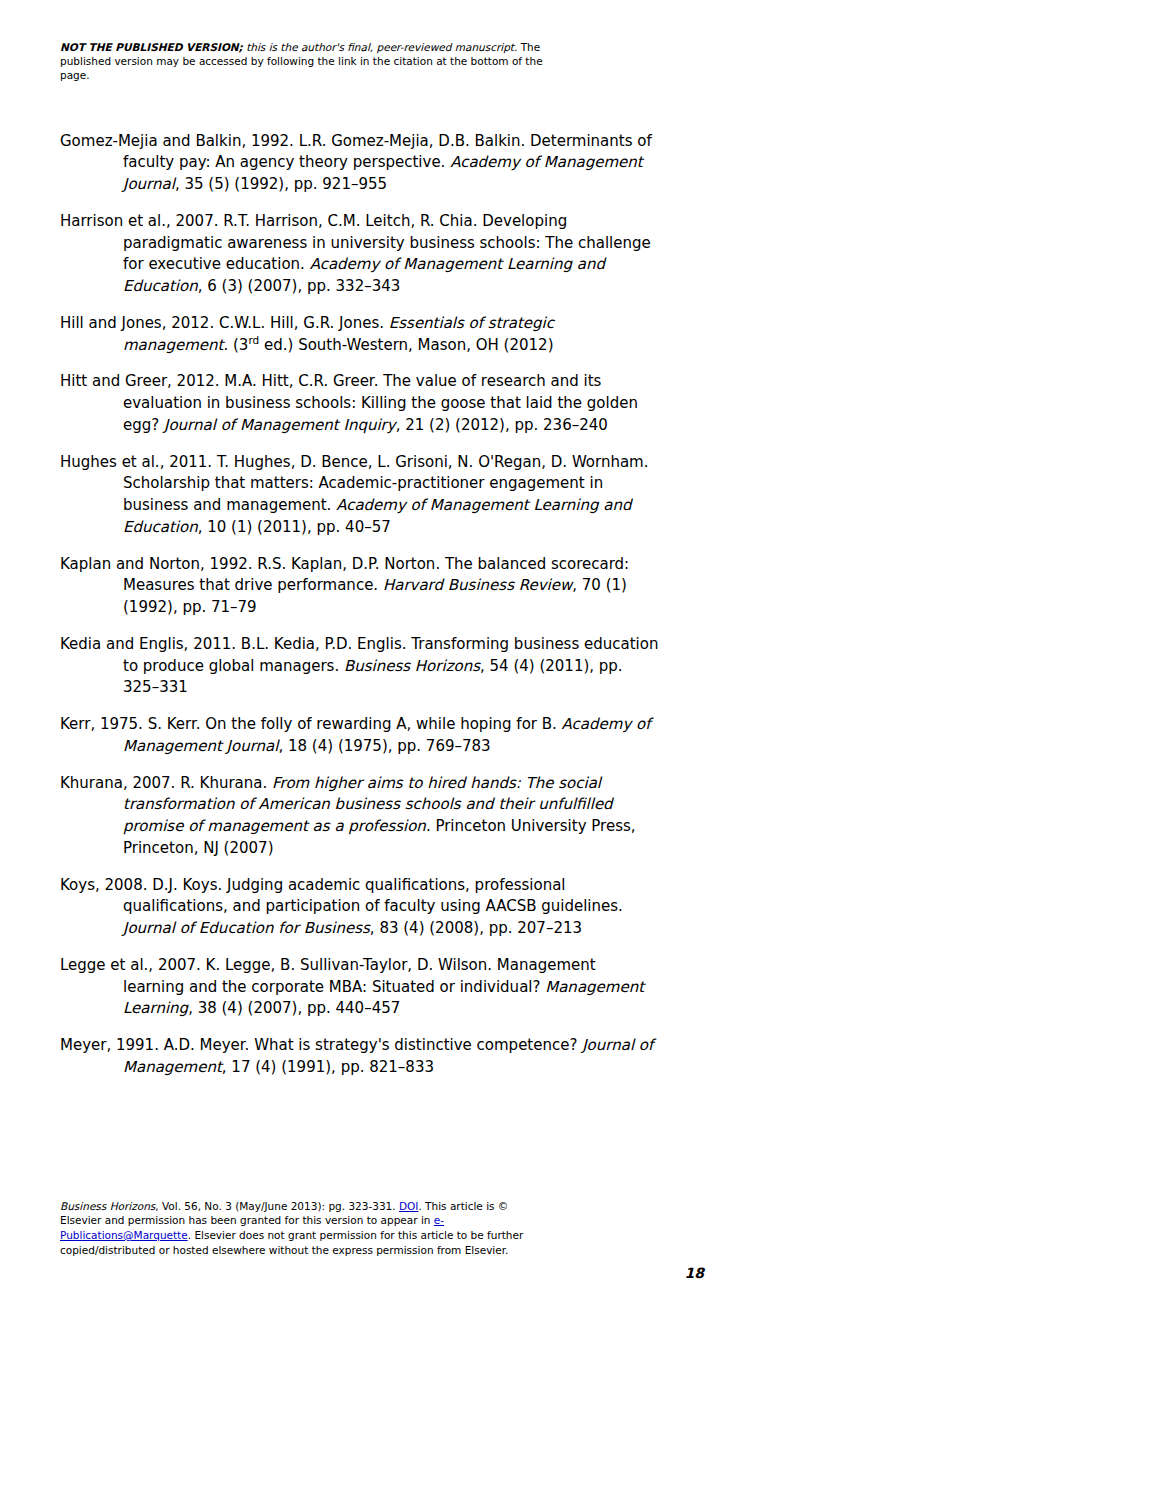NOT THE PUBLISHED VERSION; this is the author's final, peer-reviewed manuscript. The published version may be accessed by following the link in the citation at the bottom of the page.
Gomez-Mejia and Balkin, 1992. L.R. Gomez-Mejia, D.B. Balkin. Determinants of faculty pay: An agency theory perspective. Academy of Management Journal, 35 (5) (1992), pp. 921–955
Harrison et al., 2007. R.T. Harrison, C.M. Leitch, R. Chia. Developing paradigmatic awareness in university business schools: The challenge for executive education. Academy of Management Learning and Education, 6 (3) (2007), pp. 332–343
Hill and Jones, 2012. C.W.L. Hill, G.R. Jones. Essentials of strategic management. (3rd ed.) South-Western, Mason, OH (2012)
Hitt and Greer, 2012. M.A. Hitt, C.R. Greer. The value of research and its evaluation in business schools: Killing the goose that laid the golden egg? Journal of Management Inquiry, 21 (2) (2012), pp. 236–240
Hughes et al., 2011. T. Hughes, D. Bence, L. Grisoni, N. O'Regan, D. Wornham. Scholarship that matters: Academic-practitioner engagement in business and management. Academy of Management Learning and Education, 10 (1) (2011), pp. 40–57
Kaplan and Norton, 1992. R.S. Kaplan, D.P. Norton. The balanced scorecard: Measures that drive performance. Harvard Business Review, 70 (1) (1992), pp. 71–79
Kedia and Englis, 2011. B.L. Kedia, P.D. Englis. Transforming business education to produce global managers. Business Horizons, 54 (4) (2011), pp. 325–331
Kerr, 1975. S. Kerr. On the folly of rewarding A, while hoping for B. Academy of Management Journal, 18 (4) (1975), pp. 769–783
Khurana, 2007. R. Khurana. From higher aims to hired hands: The social transformation of American business schools and their unfulfilled promise of management as a profession. Princeton University Press, Princeton, NJ (2007)
Koys, 2008. D.J. Koys. Judging academic qualifications, professional qualifications, and participation of faculty using AACSB guidelines. Journal of Education for Business, 83 (4) (2008), pp. 207–213
Legge et al., 2007. K. Legge, B. Sullivan-Taylor, D. Wilson. Management learning and the corporate MBA: Situated or individual? Management Learning, 38 (4) (2007), pp. 440–457
Meyer, 1991. A.D. Meyer. What is strategy's distinctive competence? Journal of Management, 17 (4) (1991), pp. 821–833
Business Horizons, Vol. 56, No. 3 (May/June 2013): pg. 323-331. DOI. This article is © Elsevier and permission has been granted for this version to appear in e-Publications@Marquette. Elsevier does not grant permission for this article to be further copied/distributed or hosted elsewhere without the express permission from Elsevier.
18